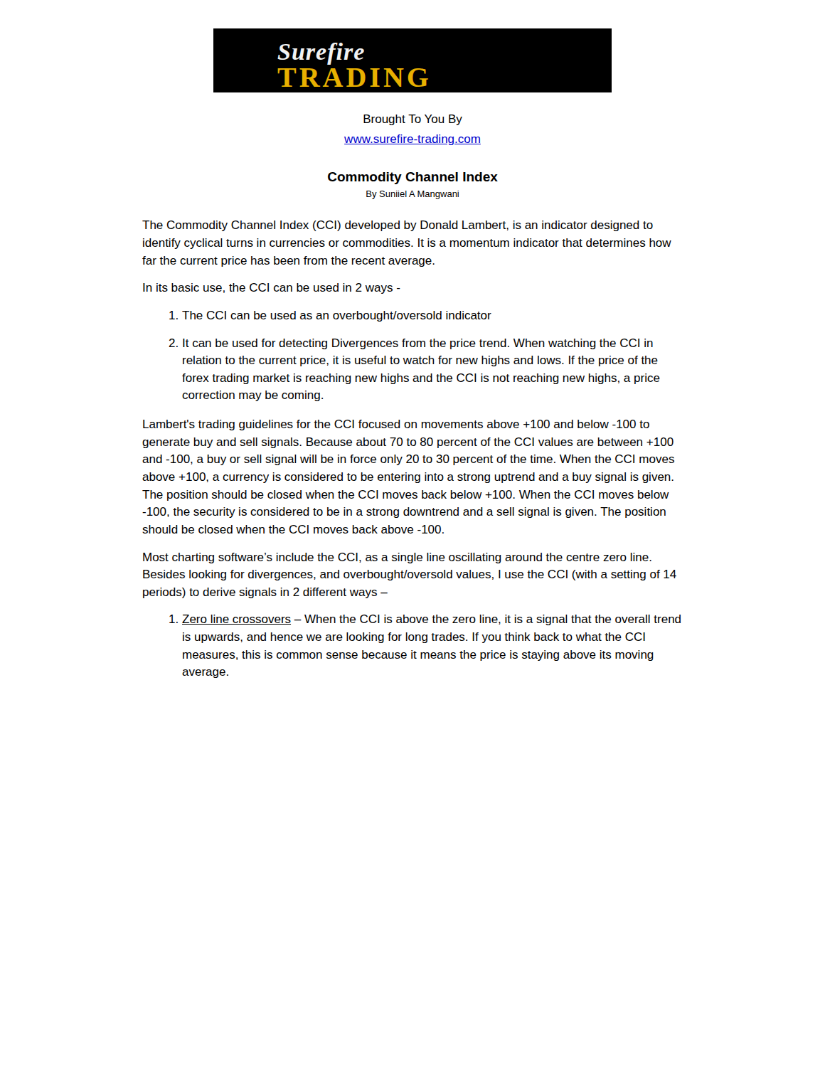Surefire TRADING
Brought To You By
www.surefire-trading.com
Commodity Channel Index
By Suniiel A Mangwani
The Commodity Channel Index (CCI) developed by Donald Lambert, is an indicator designed to identify cyclical turns in currencies or commodities. It is a momentum indicator that determines how far the current price has been from the recent average.
In its basic use, the CCI can be used in 2 ways -
The CCI can be used as an overbought/oversold indicator
It can be used for detecting Divergences from the price trend. When watching the CCI in relation to the current price, it is useful to watch for new highs and lows. If the price of the forex trading market is reaching new highs and the CCI is not reaching new highs, a price correction may be coming.
Lambert's trading guidelines for the CCI focused on movements above +100 and below -100 to generate buy and sell signals. Because about 70 to 80 percent of the CCI values are between +100 and -100, a buy or sell signal will be in force only 20 to 30 percent of the time. When the CCI moves above +100, a currency is considered to be entering into a strong uptrend and a buy signal is given. The position should be closed when the CCI moves back below +100. When the CCI moves below -100, the security is considered to be in a strong downtrend and a sell signal is given. The position should be closed when the CCI moves back above -100.
Most charting software’s include the CCI, as a single line oscillating around the centre zero line.
Besides looking for divergences, and overbought/oversold values, I use the CCI (with a setting of 14 periods) to derive signals in 2 different ways –
Zero line crossovers – When the CCI is above the zero line, it is a signal that the overall trend is upwards, and hence we are looking for long trades. If you think back to what the CCI measures, this is common sense because it means the price is staying above its moving average.